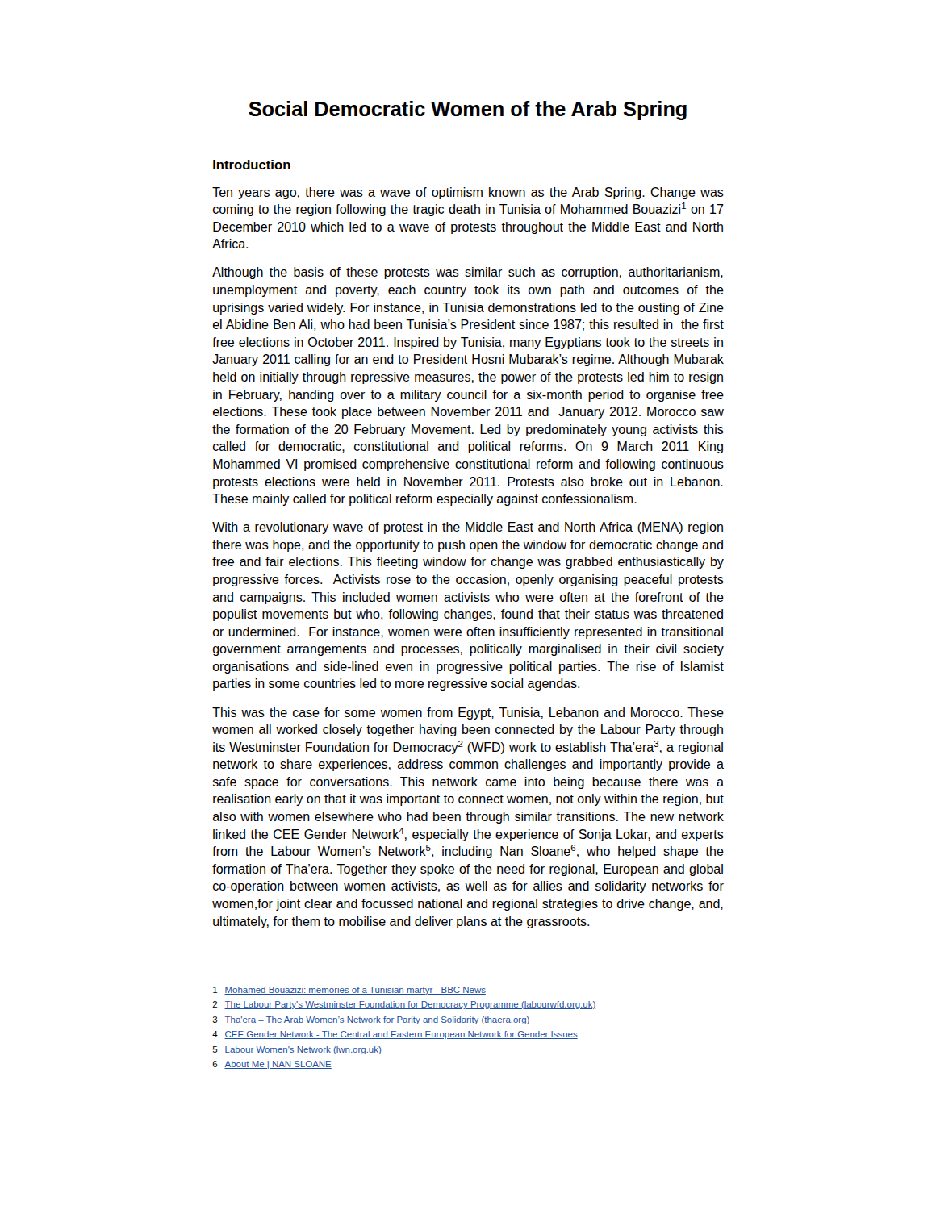Social Democratic Women of the Arab Spring
Introduction
Ten years ago, there was a wave of optimism known as the Arab Spring. Change was coming to the region following the tragic death in Tunisia of Mohammed Bouazizi1 on 17 December 2010 which led to a wave of protests throughout the Middle East and North Africa.
Although the basis of these protests was similar such as corruption, authoritarianism, unemployment and poverty, each country took its own path and outcomes of the uprisings varied widely. For instance, in Tunisia demonstrations led to the ousting of Zine el Abidine Ben Ali, who had been Tunisia’s President since 1987; this resulted in the first free elections in October 2011. Inspired by Tunisia, many Egyptians took to the streets in January 2011 calling for an end to President Hosni Mubarak’s regime. Although Mubarak held on initially through repressive measures, the power of the protests led him to resign in February, handing over to a military council for a six-month period to organise free elections. These took place between November 2011 and January 2012. Morocco saw the formation of the 20 February Movement. Led by predominately young activists this called for democratic, constitutional and political reforms. On 9 March 2011 King Mohammed VI promised comprehensive constitutional reform and following continuous protests elections were held in November 2011. Protests also broke out in Lebanon. These mainly called for political reform especially against confessionalism.
With a revolutionary wave of protest in the Middle East and North Africa (MENA) region there was hope, and the opportunity to push open the window for democratic change and free and fair elections. This fleeting window for change was grabbed enthusiastically by progressive forces. Activists rose to the occasion, openly organising peaceful protests and campaigns. This included women activists who were often at the forefront of the populist movements but who, following changes, found that their status was threatened or undermined. For instance, women were often insufficiently represented in transitional government arrangements and processes, politically marginalised in their civil society organisations and side-lined even in progressive political parties. The rise of Islamist parties in some countries led to more regressive social agendas.
This was the case for some women from Egypt, Tunisia, Lebanon and Morocco. These women all worked closely together having been connected by the Labour Party through its Westminster Foundation for Democracy2 (WFD) work to establish Tha’era3, a regional network to share experiences, address common challenges and importantly provide a safe space for conversations. This network came into being because there was a realisation early on that it was important to connect women, not only within the region, but also with women elsewhere who had been through similar transitions. The new network linked the CEE Gender Network4, especially the experience of Sonja Lokar, and experts from the Labour Women’s Network5, including Nan Sloane6, who helped shape the formation of Tha’era. Together they spoke of the need for regional, European and global co-operation between women activists, as well as for allies and solidarity networks for women,for joint clear and focussed national and regional strategies to drive change, and, ultimately, for them to mobilise and deliver plans at the grassroots.
1 Mohamed Bouazizi: memories of a Tunisian martyr - BBC News
2 The Labour Party's Westminster Foundation for Democracy Programme (labourwfd.org.uk)
3 Tha'era – The Arab Women’s Network for Parity and Solidarity (thaera.org)
4 CEE Gender Network - The Central and Eastern European Network for Gender Issues
5 Labour Women's Network (lwn.org.uk)
6 About Me | NAN SLOANE